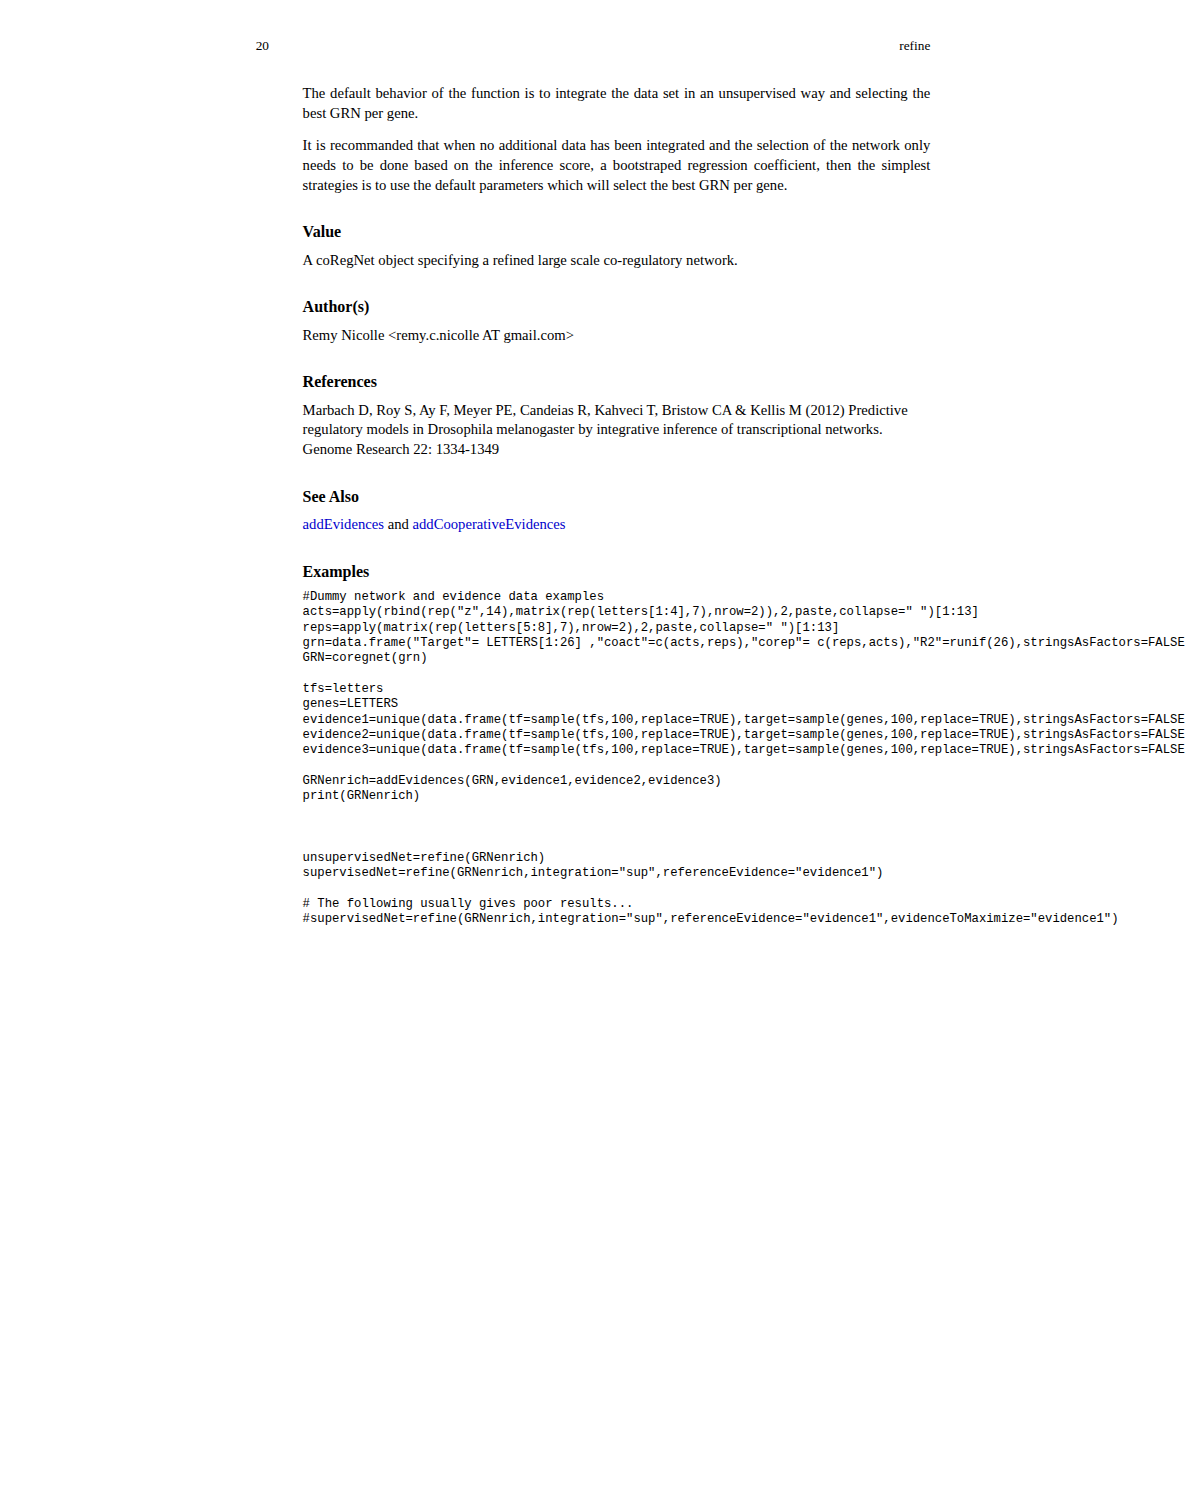20 refine
The default behavior of the function is to integrate the data set in an unsupervised way and selecting the best GRN per gene.
It is recommanded that when no additional data has been integrated and the selection of the network only needs to be done based on the inference score, a bootstraped regression coefficient, then the simplest strategies is to use the default parameters which will select the best GRN per gene.
Value
A coRegNet object specifying a refined large scale co-regulatory network.
Author(s)
Remy Nicolle <remy.c.nicolle AT gmail.com>
References
Marbach D, Roy S, Ay F, Meyer PE, Candeias R, Kahveci T, Bristow CA & Kellis M (2012) Predictive regulatory models in Drosophila melanogaster by integrative inference of transcriptional networks. Genome Research 22: 1334-1349
See Also
addEvidences and addCooperativeEvidences
Examples
#Dummy network and evidence data examples
acts=apply(rbind(rep("z",14),matrix(rep(letters[1:4],7),nrow=2)),2,paste,collapse=" ")[1:13]
reps=apply(matrix(rep(letters[5:8],7),nrow=2),2,paste,collapse=" ")[1:13]
grn=data.frame("Target"= LETTERS[1:26] ,"coact"=c(acts,reps),"corep"= c(reps,acts),"R2"=runif(26),stringsAsFactors=FALSE)
GRN=coregnet(grn)

tfs=letters
genes=LETTERS
evidence1=unique(data.frame(tf=sample(tfs,100,replace=TRUE),target=sample(genes,100,replace=TRUE),stringsAsFactors=FALSE))
evidence2=unique(data.frame(tf=sample(tfs,100,replace=TRUE),target=sample(genes,100,replace=TRUE),stringsAsFactors=FALSE))
evidence3=unique(data.frame(tf=sample(tfs,100,replace=TRUE),target=sample(genes,100,replace=TRUE),stringsAsFactors=FALSE))

GRNenrich=addEvidences(GRN,evidence1,evidence2,evidence3)
print(GRNenrich)



unsupervisedNet=refine(GRNenrich)
supervisedNet=refine(GRNenrich,integration="sup",referenceEvidence="evidence1")

# The following usually gives poor results...
#supervisedNet=refine(GRNenrich,integration="sup",referenceEvidence="evidence1",evidenceToMaximize="evidence1")